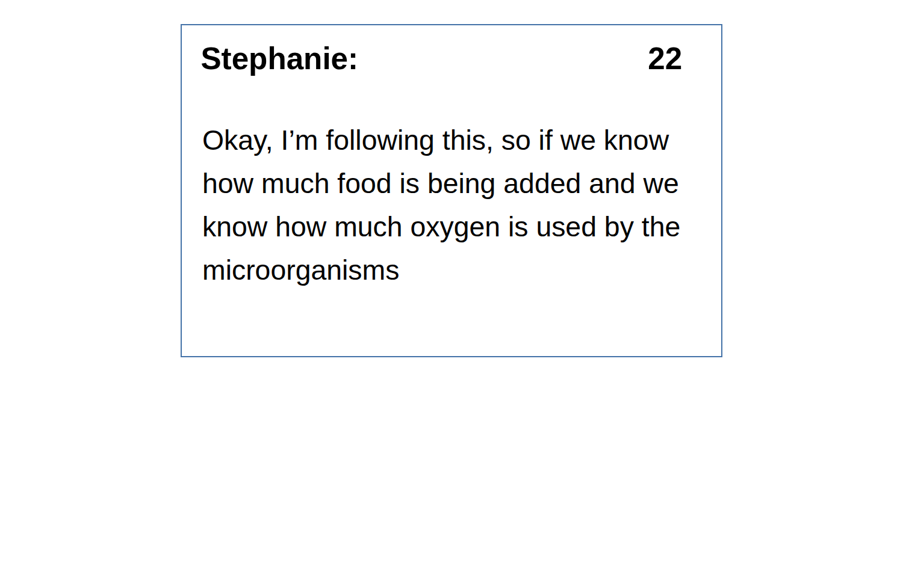Stephanie: 22
Okay, I’m following this, so if we know how much food is being added and we know how much oxygen is used by the microorganisms